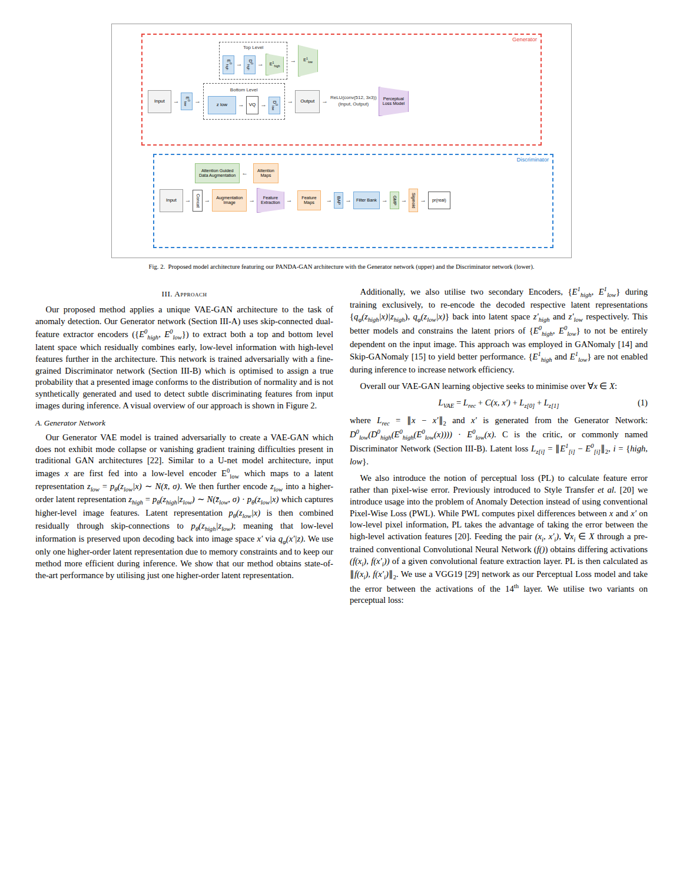Generator
Top Level
E0high
→
D0high
→
E1high
→
E1low
Input
→
E0low
→
Bottom Level
z low
→
VQ
→
D0low
→
Output
→
ReLU(conv(512, 3x3))
(Input, Output)
Perceptual
Loss Model
Discriminator
Attention Guided
Data Augmentation
←
Attention
Maps
Input
→
Concat
→
Augmentation
Image
→
Feature
Extraction
→
Feature
Maps
→
BAP
→
Filter Bank
→
GMP
→
Sigmoid
→
pr(real)
Fig. 2. Proposed model architecture featuring our PANDA-GAN architecture with the Generator network (upper) and the Discriminator network (lower).
III. Approach
Our proposed method applies a unique VAE-GAN architecture to the task of anomaly detection. Our Generator network (Section III-A) uses skip-connected dual-feature extractor encoders ({E0high, E0low}) to extract both a top and bottom level latent space which residually combines early, low-level information with high-level features further in the architecture. This network is trained adversarially with a fine-grained Discriminator network (Section III-B) which is optimised to assign a true probability that a presented image conforms to the distribution of normality and is not synthetically generated and used to detect subtle discriminating features from input images during inference. A visual overview of our approach is shown in Figure 2.
A. Generator Network
Our Generator VAE model is trained adversarially to create a VAE-GAN which does not exhibit mode collapse or vanishing gradient training difficulties present in traditional GAN architectures [22]. Similar to a U-net model architecture, input images x are first fed into a low-level encoder E0low which maps to a latent representation zlow = pθ(zlow|x) ∼ N(x̄, σ). We then further encode zlow into a higher-order latent representation zhigh = pθ(zhigh|zlow) ∼ N(z̄low, σ) · pθ(zlow|x) which captures higher-level image features. Latent representation pθ(zlow|x) is then combined residually through skip-connections to pθ(zhigh|zlow); meaning that low-level information is preserved upon decoding back into image space x′ via qφ(x′|z). We use only one higher-order latent representation due to memory constraints and to keep our method more efficient during inference. We show that our method obtains state-of-the-art performance by utilising just one higher-order latent representation.
Additionally, we also utilise two secondary Encoders, {E1high, E1low} during training exclusively, to re-encode the decoded respective latent representations {qφ(zhigh|x)|zhigh), qφ(zlow|x)} back into latent space z′high and z′low respectively. This better models and constrains the latent priors of {E0high, E0low} to not be entirely dependent on the input image. This approach was employed in GANomaly [14] and Skip-GANomaly [15] to yield better performance. {E1high and E1low} are not enabled during inference to increase network efficiency.
Overall our VAE-GAN learning objective seeks to minimise over ∀x ∈ X:
LVAE = Lrec + C(x, x′) + Lz[0] + Lz[1] (1)
where Lrec = ∥x − x′∥2 and x′ is generated from the Generator Network: D0low(D0high(E0high(E0low(x)))) · E0low(x). C is the critic, or commonly named Discriminator Network (Section III-B). Latent loss Lz[i] = ∥E1[i] − E0[i]∥2, i = {high, low}.
We also introduce the notion of perceptual loss (PL) to calculate feature error rather than pixel-wise error. Previously introduced to Style Transfer et al. [20] we introduce usage into the problem of Anomaly Detection instead of using conventional Pixel-Wise Loss (PWL). While PWL computes pixel differences between x and x′ on low-level pixel information, PL takes the advantage of taking the error between the high-level activation features [20]. Feeding the pair (xi, x′i), ∀xi ∈ X through a pre-trained conventional Convolutional Neural Network (f()) obtains differing activations (f(xi), f(x′i)) of a given convolutional feature extraction layer. PL is then calculated as ∥f(xi), f(x′i)∥2. We use a VGG19 [29] network as our Perceptual Loss model and take the error between the activations of the 14th layer. We utilise two variants on perceptual loss: